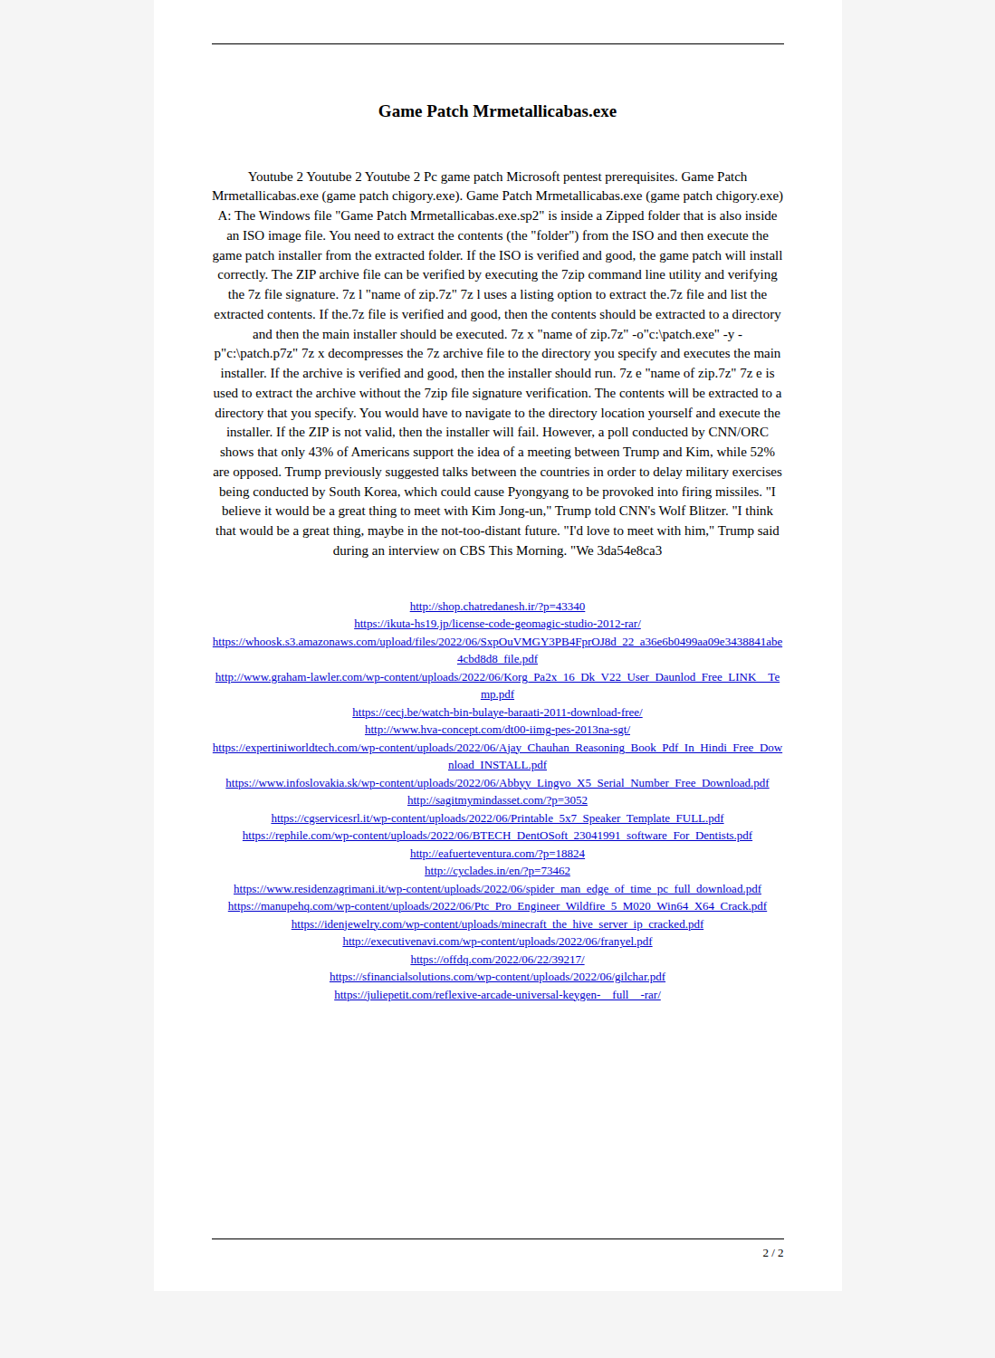Game Patch Mrmetallicabas.exe
Youtube 2 Youtube 2 Youtube 2 Pc game patch Microsoft pentest prerequisites. Game Patch Mrmetallicabas.exe (game patch chigory.exe). Game Patch Mrmetallicabas.exe (game patch chigory.exe) A: The Windows file "Game Patch Mrmetallicabas.exe.sp2" is inside a Zipped folder that is also inside an ISO image file. You need to extract the contents (the "folder") from the ISO and then execute the game patch installer from the extracted folder. If the ISO is verified and good, the game patch will install correctly. The ZIP archive file can be verified by executing the 7zip command line utility and verifying the 7z file signature. 7z l "name of zip.7z" 7z l uses a listing option to extract the.7z file and list the extracted contents. If the.7z file is verified and good, then the contents should be extracted to a directory and then the main installer should be executed. 7z x "name of zip.7z" -o"c:\patch.exe" -y -p"c:\patch.p7z" 7z x decompresses the 7z archive file to the directory you specify and executes the main installer. If the archive is verified and good, then the installer should run. 7z e "name of zip.7z" 7z e is used to extract the archive without the 7zip file signature verification. The contents will be extracted to a directory that you specify. You would have to navigate to the directory location yourself and execute the installer. If the ZIP is not valid, then the installer will fail. However, a poll conducted by CNN/ORC shows that only 43% of Americans support the idea of a meeting between Trump and Kim, while 52% are opposed. Trump previously suggested talks between the countries in order to delay military exercises being conducted by South Korea, which could cause Pyongyang to be provoked into firing missiles. "I believe it would be a great thing to meet with Kim Jong-un," Trump told CNN's Wolf Blitzer. "I think that would be a great thing, maybe in the not-too-distant future. "I'd love to meet with him," Trump said during an interview on CBS This Morning. "We 3da54e8ca3
http://shop.chatredanesh.ir/?p=43340
https://ikuta-hs19.jp/license-code-geomagic-studio-2012-rar/
https://whoosk.s3.amazonaws.com/upload/files/2022/06/SxpOuVMGY3PB4FprOJ8d_22_a36e6b0499aa09e3438841abe4cbd8d8_file.pdf
http://www.graham-lawler.com/wp-content/uploads/2022/06/Korg_Pa2x_16_Dk_V22_User_Daunlod_Free_LINK__Temp.pdf
https://cecj.be/watch-bin-bulaye-baraati-2011-download-free/
http://www.hva-concept.com/dt00-iimg-pes-2013na-sgt/
https://expertiniworldtech.com/wp-content/uploads/2022/06/Ajay_Chauhan_Reasoning_Book_Pdf_In_Hindi_Free_Download_INSTALL.pdf
https://www.infoslovakia.sk/wp-content/uploads/2022/06/Abbyy_Lingvo_X5_Serial_Number_Free_Download.pdf
http://sagitmymindasset.com/?p=3052
https://cgservicesrl.it/wp-content/uploads/2022/06/Printable_5x7_Speaker_Template_FULL.pdf
https://rephile.com/wp-content/uploads/2022/06/BTECH_DentOSoft_23041991_software_For_Dentists.pdf
http://eafuerteventura.com/?p=18824
http://cyclades.in/en/?p=73462
https://www.residenzagrimani.it/wp-content/uploads/2022/06/spider_man_edge_of_time_pc_full_download.pdf
https://manupehq.com/wp-content/uploads/2022/06/Ptc_Pro_Engineer_Wildfire_5_M020_Win64_X64_Crack.pdf
https://idenjewelry.com/wp-content/uploads/minecraft_the_hive_server_ip_cracked.pdf
http://executivenavi.com/wp-content/uploads/2022/06/franyel.pdf
https://offdq.com/2022/06/22/39217/
https://sfinancialsolutions.com/wp-content/uploads/2022/06/gilchar.pdf
https://juliepetit.com/reflexive-arcade-universal-keygen-__full__-rar/
2 / 2